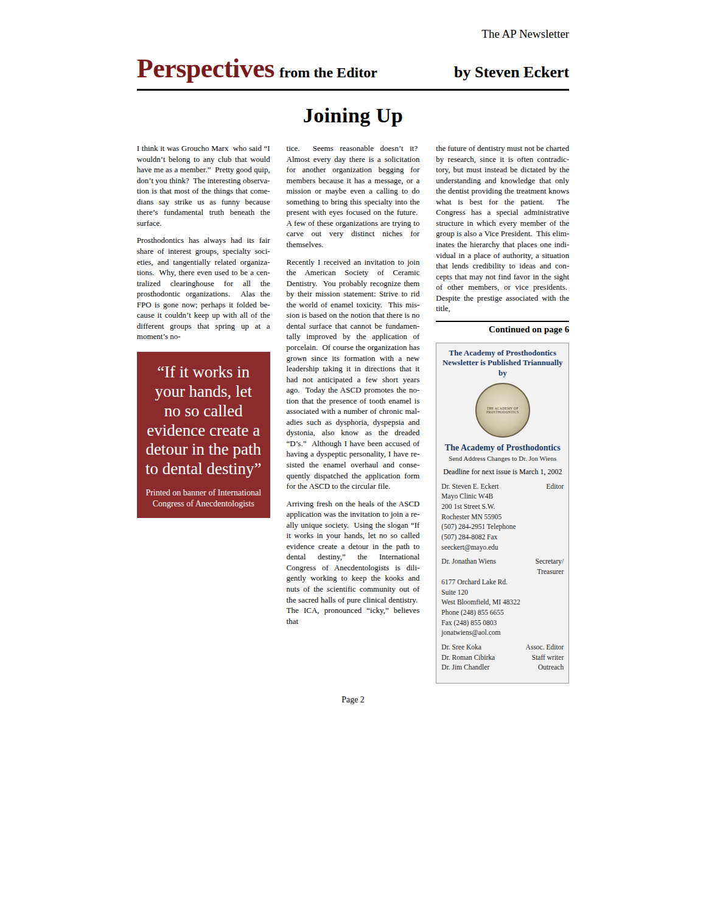The AP Newsletter
Perspectives from the Editor
by Steven Eckert
Joining Up
I think it was Groucho Marx who said “I wouldn’t belong to any club that would have me as a member.” Pretty good quip, don’t you think? The interesting observation is that most of the things that comedians say strike us as funny because there’s fundamental truth beneath the surface.
Prosthodontics has always had its fair share of interest groups, specialty societies, and tangentially related organizations. Why, there even used to be a centralized clearinghouse for all the prosthodontic organizations. Alas the FPO is gone now; perhaps it folded because it couldn’t keep up with all of the different groups that spring up at a moment’s no-
“If it works in your hands, let no so called evidence create a detour in the path to dental destiny”
Printed on banner of International Congress of Anecdentologists
tice. Seems reasonable doesn’t it? Almost every day there is a solicitation for another organization begging for members because it has a message, or a mission or maybe even a calling to do something to bring this specialty into the present with eyes focused on the future. A few of these organizations are trying to carve out very distinct niches for themselves.
Recently I received an invitation to join the American Society of Ceramic Dentistry. You probably recognize them by their mission statement: Strive to rid the world of enamel toxicity. This mission is based on the notion that there is no dental surface that cannot be fundamentally improved by the application of porcelain. Of course the organization has grown since its formation with a new leadership taking it in directions that it had not anticipated a few short years ago. Today the ASCD promotes the notion that the presence of tooth enamel is associated with a number of chronic maladies such as dysphoria, dyspepsia and dystonia, also know as the dreaded “D’s.” Although I have been accused of having a dyspeptic personality, I have resisted the enamel overhaul and consequently dispatched the application form for the ASCD to the circular file.
Arriving fresh on the heals of the ASCD application was the invitation to join a really unique society. Using the slogan “If it works in your hands, let no so called evidence create a detour in the path to dental destiny,” the International Congress of Anecdentologists is diligently working to keep the kooks and nuts of the scientific community out of the sacred halls of pure clinical dentistry. The ICA, pronounced “icky,” believes that
the future of dentistry must not be charted by research, since it is often contradictory, but must instead be dictated by the understanding and knowledge that only the dentist providing the treatment knows what is best for the patient. The Congress has a special administrative structure in which every member of the group is also a Vice President. This eliminates the hierarchy that places one individual in a place of authority, a situation that lends credibility to ideas and concepts that may not find favor in the sight of other members, or vice presidents. Despite the prestige associated with the title,
Continued on page 6
The Academy of Prosthodontics
Newsletter is Published Triannually by
The Academy of Prosthodontics
Send Address Changes to Dr. Jon Wiens
Deadline for next issue is March 1, 2002
Dr. Steven E. Eckert Editor
Mayo Clinic W4B
200 1st Street S.W.
Rochester MN 55905
(507) 284-2951 Telephone
(507) 284-8082 Fax
seeckert@mayo.edu
Dr. Jonathan Wiens Secretary/
Treasurer
6177 Orchard Lake Rd.
Suite 120
West Bloomfield, MI 48322
Phone (248) 855 6655
Fax (248) 855 0803
jonatwiens@aol.com
Dr. Sree Koka Assoc. Editor
Dr. Roman Cibirka Staff writer
Dr. Jim Chandler Outreach
Page 2